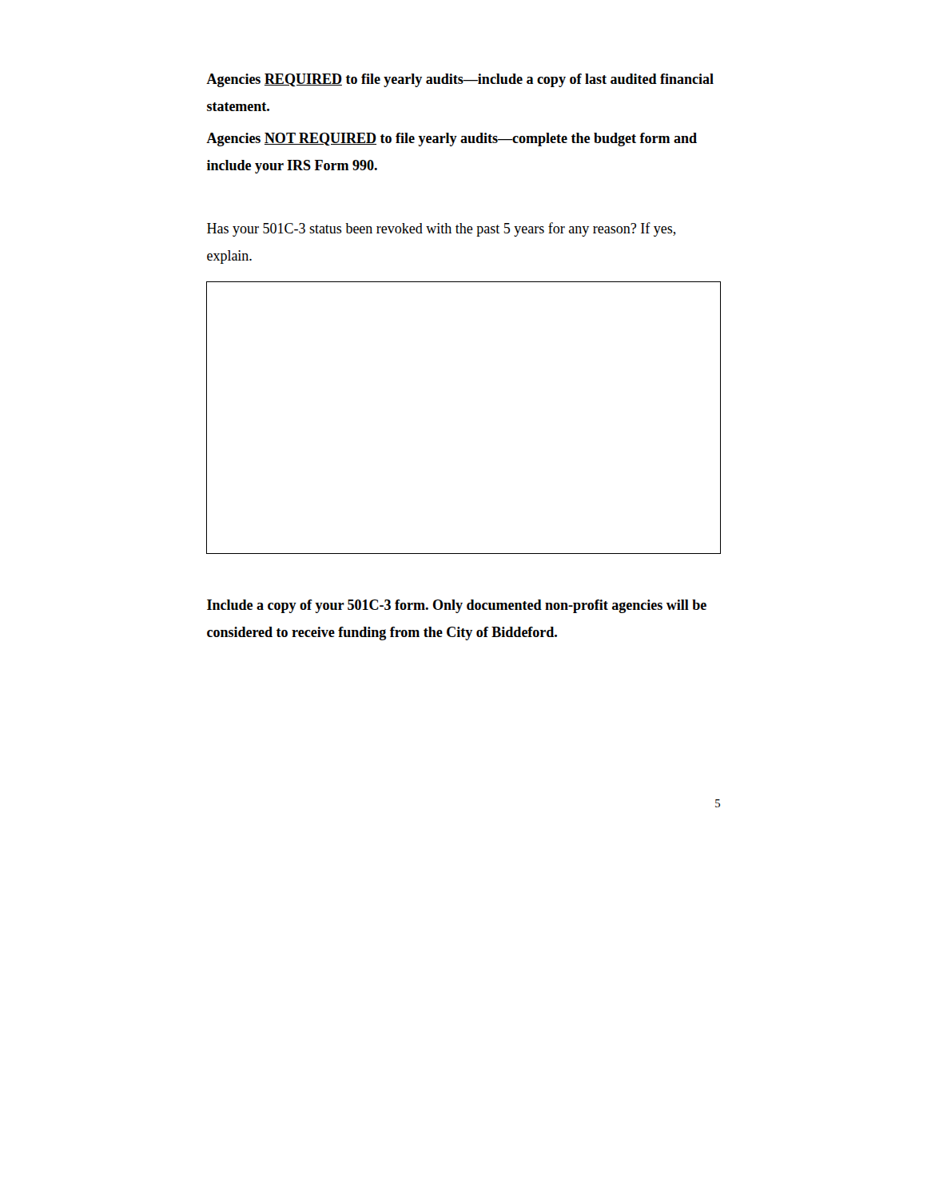Agencies REQUIRED to file yearly audits—include a copy of last audited financial statement.
Agencies NOT REQUIRED to file yearly audits—complete the budget form and include your IRS Form 990.
Has your 501C-3 status been revoked with the past 5 years for any reason? If yes, explain.
Include a copy of your 501C-3 form. Only documented non-profit agencies will be considered to receive funding from the City of Biddeford.
5